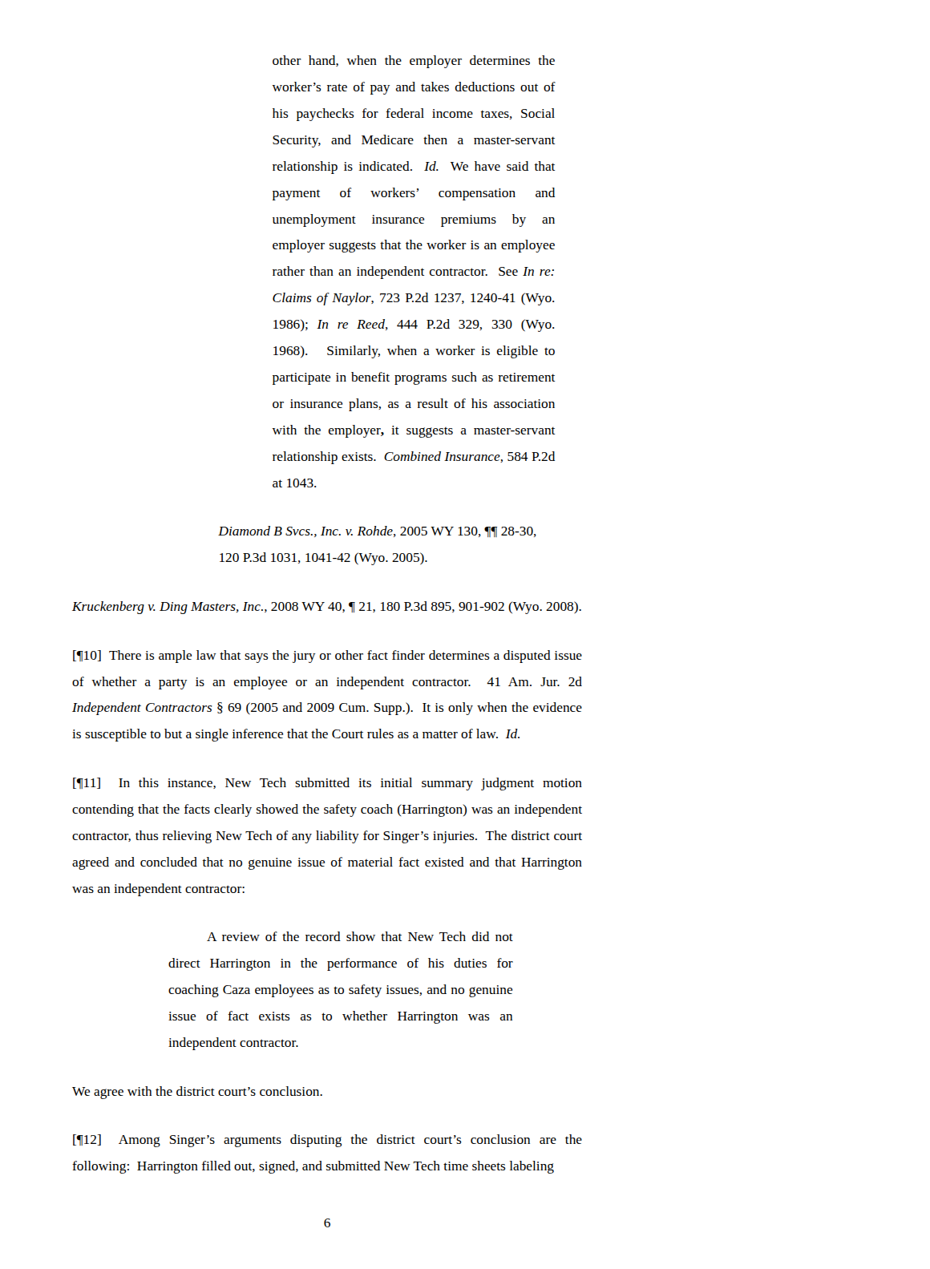other hand, when the employer determines the worker’s rate of pay and takes deductions out of his paychecks for federal income taxes, Social Security, and Medicare then a master-servant relationship is indicated. Id. We have said that payment of workers’ compensation and unemployment insurance premiums by an employer suggests that the worker is an employee rather than an independent contractor. See In re: Claims of Naylor, 723 P.2d 1237, 1240-41 (Wyo. 1986); In re Reed, 444 P.2d 329, 330 (Wyo. 1968). Similarly, when a worker is eligible to participate in benefit programs such as retirement or insurance plans, as a result of his association with the employer, it suggests a master-servant relationship exists. Combined Insurance, 584 P.2d at 1043.
Diamond B Svcs., Inc. v. Rohde, 2005 WY 130, ¶¶ 28-30, 120 P.3d 1031, 1041-42 (Wyo. 2005).
Kruckenberg v. Ding Masters, Inc., 2008 WY 40, ¶ 21, 180 P.3d 895, 901-902 (Wyo. 2008).
[¶10] There is ample law that says the jury or other fact finder determines a disputed issue of whether a party is an employee or an independent contractor. 41 Am. Jur. 2d Independent Contractors § 69 (2005 and 2009 Cum. Supp.). It is only when the evidence is susceptible to but a single inference that the Court rules as a matter of law. Id.
[¶11] In this instance, New Tech submitted its initial summary judgment motion contending that the facts clearly showed the safety coach (Harrington) was an independent contractor, thus relieving New Tech of any liability for Singer’s injuries. The district court agreed and concluded that no genuine issue of material fact existed and that Harrington was an independent contractor:
A review of the record show that New Tech did not direct Harrington in the performance of his duties for coaching Caza employees as to safety issues, and no genuine issue of fact exists as to whether Harrington was an independent contractor.
We agree with the district court’s conclusion.
[¶12] Among Singer’s arguments disputing the district court’s conclusion are the following: Harrington filled out, signed, and submitted New Tech time sheets labeling
6